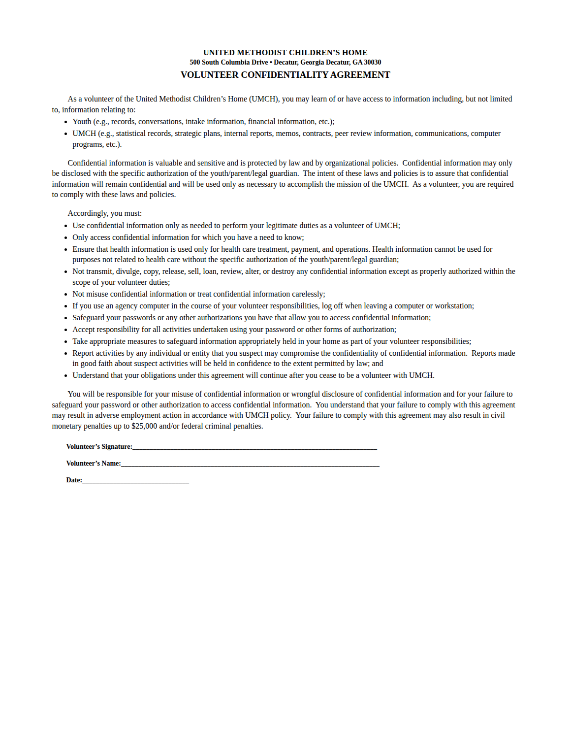UNITED METHODIST CHILDREN’S HOME
500 South Columbia Drive • Decatur, Georgia Decatur, GA 30030
VOLUNTEER CONFIDENTIALITY AGREEMENT
As a volunteer of the United Methodist Children’s Home (UMCH), you may learn of or have access to information including, but not limited to, information relating to:
Youth (e.g., records, conversations, intake information, financial information, etc.);
UMCH (e.g., statistical records, strategic plans, internal reports, memos, contracts, peer review information, communications, computer programs, etc.).
Confidential information is valuable and sensitive and is protected by law and by organizational policies. Confidential information may only be disclosed with the specific authorization of the youth/parent/legal guardian. The intent of these laws and policies is to assure that confidential information will remain confidential and will be used only as necessary to accomplish the mission of the UMCH. As a volunteer, you are required to comply with these laws and policies.
Accordingly, you must:
Use confidential information only as needed to perform your legitimate duties as a volunteer of UMCH;
Only access confidential information for which you have a need to know;
Ensure that health information is used only for health care treatment, payment, and operations. Health information cannot be used for purposes not related to health care without the specific authorization of the youth/parent/legal guardian;
Not transmit, divulge, copy, release, sell, loan, review, alter, or destroy any confidential information except as properly authorized within the scope of your volunteer duties;
Not misuse confidential information or treat confidential information carelessly;
If you use an agency computer in the course of your volunteer responsibilities, log off when leaving a computer or workstation;
Safeguard your passwords or any other authorizations you have that allow you to access confidential information;
Accept responsibility for all activities undertaken using your password or other forms of authorization;
Take appropriate measures to safeguard information appropriately held in your home as part of your volunteer responsibilities;
Report activities by any individual or entity that you suspect may compromise the confidentiality of confidential information. Reports made in good faith about suspect activities will be held in confidence to the extent permitted by law; and
Understand that your obligations under this agreement will continue after you cease to be a volunteer with UMCH.
You will be responsible for your misuse of confidential information or wrongful disclosure of confidential information and for your failure to safeguard your password or other authorization to access confidential information. You understand that your failure to comply with this agreement may result in adverse employment action in accordance with UMCH policy. Your failure to comply with this agreement may also result in civil monetary penalties up to $25,000 and/or federal criminal penalties.
Volunteer’s Signature:_______________________________________________________________________
Volunteer’s Name:___________________________________________________________________________
Date:_______________________________